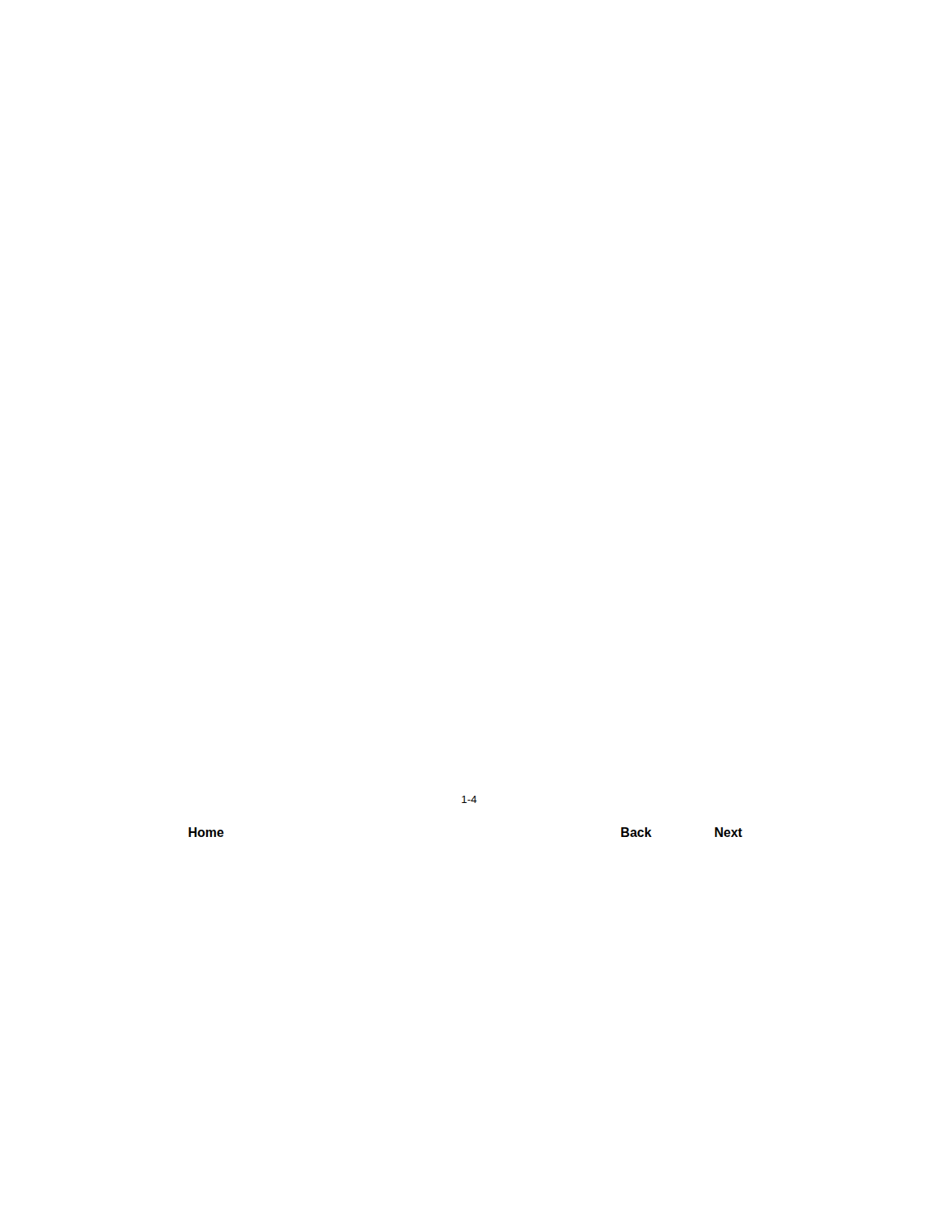1-4
Home Back Next